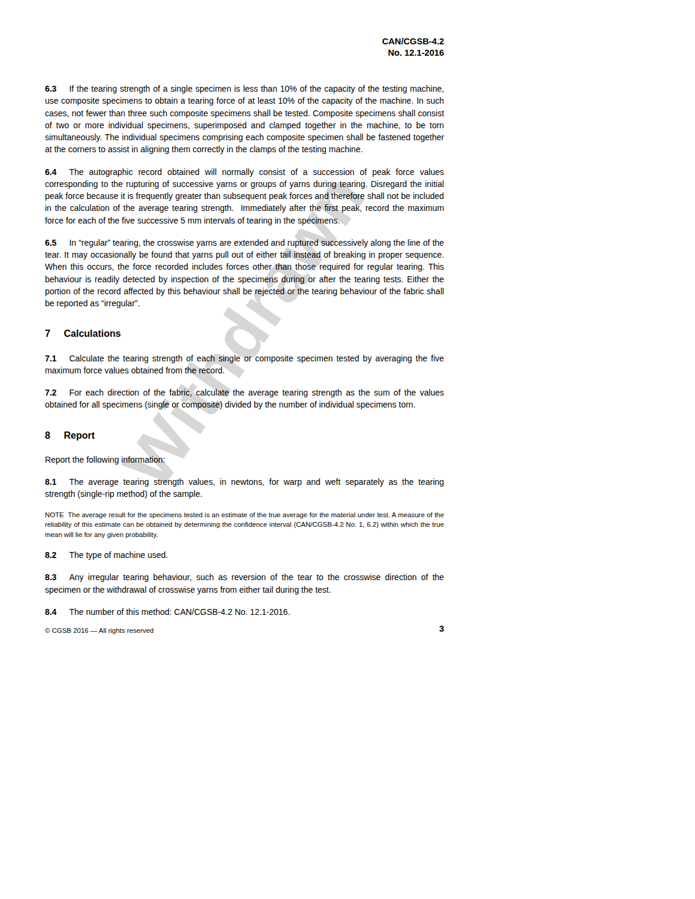Withdrawn
CAN/CGSB-4.2
No. 12.1-2016
6.3 If the tearing strength of a single specimen is less than 10% of the capacity of the testing machine, use composite specimens to obtain a tearing force of at least 10% of the capacity of the machine. In such cases, not fewer than three such composite specimens shall be tested. Composite specimens shall consist of two or more individual specimens, superimposed and clamped together in the machine, to be torn simultaneously. The individual specimens comprising each composite specimen shall be fastened together at the corners to assist in aligning them correctly in the clamps of the testing machine.
6.4 The autographic record obtained will normally consist of a succession of peak force values corresponding to the rupturing of successive yarns or groups of yarns during tearing. Disregard the initial peak force because it is frequently greater than subsequent peak forces and therefore shall not be included in the calculation of the average tearing strength. Immediately after the first peak, record the maximum force for each of the five successive 5 mm intervals of tearing in the specimens.
6.5 In “regular” tearing, the crosswise yarns are extended and ruptured successively along the line of the tear. It may occasionally be found that yarns pull out of either tail instead of breaking in proper sequence. When this occurs, the force recorded includes forces other than those required for regular tearing. This behaviour is readily detected by inspection of the specimens during or after the tearing tests. Either the portion of the record affected by this behaviour shall be rejected or the tearing behaviour of the fabric shall be reported as “irregular”.
7 Calculations
7.1 Calculate the tearing strength of each single or composite specimen tested by averaging the five maximum force values obtained from the record.
7.2 For each direction of the fabric, calculate the average tearing strength as the sum of the values obtained for all specimens (single or composite) divided by the number of individual specimens torn.
8 Report
Report the following information:
8.1 The average tearing strength values, in newtons, for warp and weft separately as the tearing strength (single-rip method) of the sample.
NOTE The average result for the specimens tested is an estimate of the true average for the material under test. A measure of the reliability of this estimate can be obtained by determining the confidence interval (CAN/CGSB-4.2 No. 1, 6.2) within which the true mean will lie for any given probability.
8.2 The type of machine used.
8.3 Any irregular tearing behaviour, such as reversion of the tear to the crosswise direction of the specimen or the withdrawal of crosswise yarns from either tail during the test.
8.4 The number of this method: CAN/CGSB-4.2 No. 12.1-2016.
© CGSB 2016 — All rights reserved 3